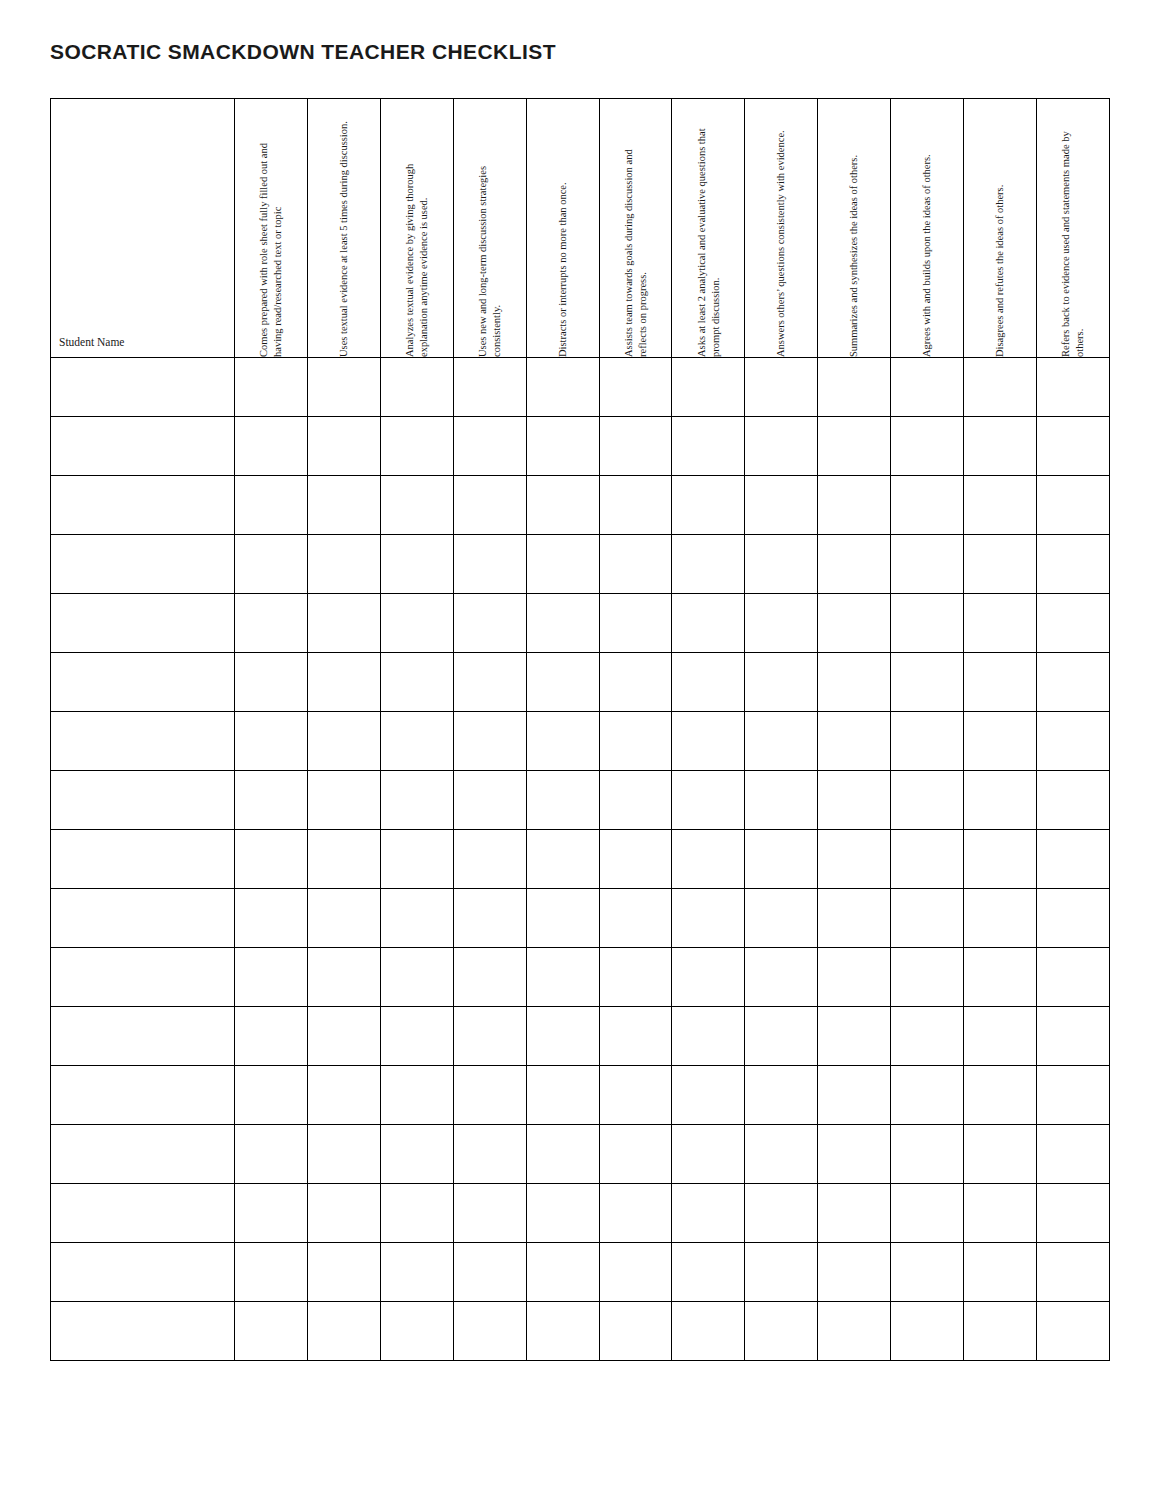SOCRATIC SMACKDOWN TEACHER CHECKLIST
| Student Name | Comes prepared with role sheet fully filled out and having read/researched text or topic | Uses textual evidence at least 5 times during discussion. | Analyzes textual evidence by giving thorough explanation anytime evidence is used. | Uses new and long-term discussion strategies consistently. | Distracts or interrupts no more than once. | Assists team towards goals during discussion and reflects on progress. | Asks at least 2 analytical and evaluative questions that prompt discussion. | Answers others’ questions consistently with evidence. | Summarizes and synthesizes the ideas of others. | Agrees with and builds upon the ideas of others. | Disagrees and refutes the ideas of others. | Refers back to evidence used and statements made by others. |
| --- | --- | --- | --- | --- | --- | --- | --- | --- | --- | --- | --- | --- |